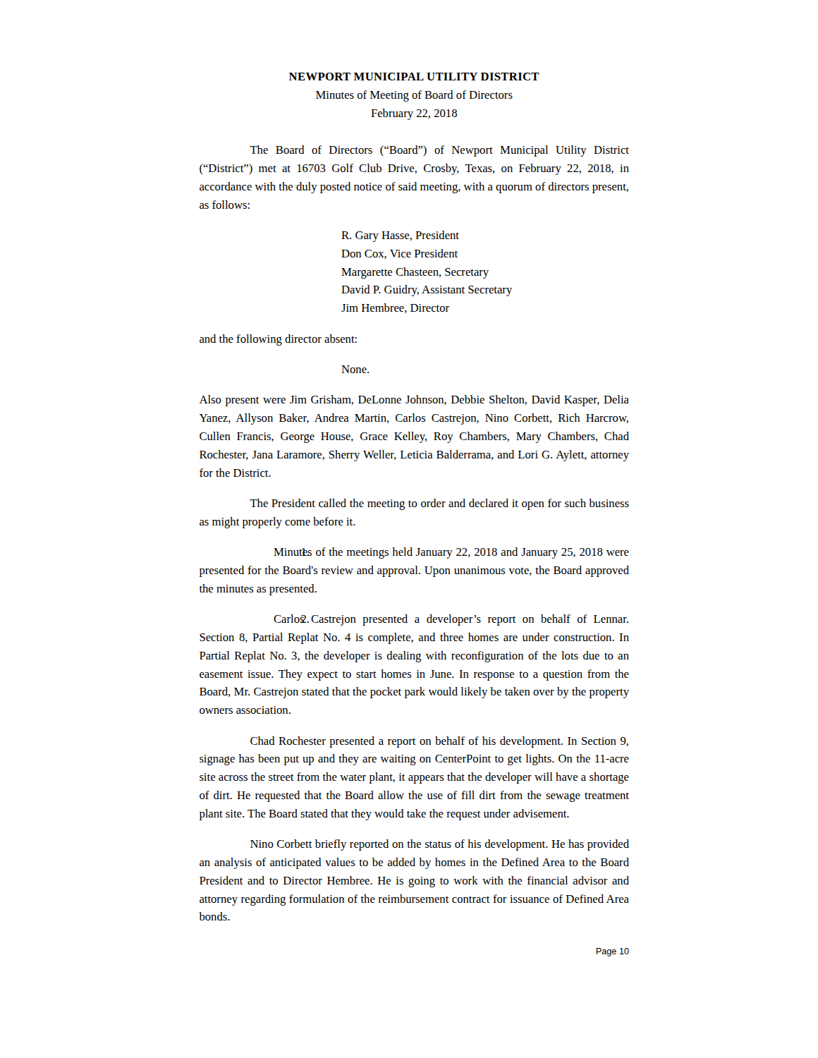Newport Municipal Utility District Minutes of Meeting of Board of Directors February 22, 2018
The Board of Directors (“Board”) of Newport Municipal Utility District (“District”) met at 16703 Golf Club Drive, Crosby, Texas, on February 22, 2018, in accordance with the duly posted notice of said meeting, with a quorum of directors present, as follows:
R. Gary Hasse, President
Don Cox, Vice President
Margarette Chasteen, Secretary
David P. Guidry, Assistant Secretary
Jim Hembree, Director
and the following director absent:
None.
Also present were Jim Grisham, DeLonne Johnson, Debbie Shelton, David Kasper, Delia Yanez, Allyson Baker, Andrea Martin, Carlos Castrejon, Nino Corbett, Rich Harcrow, Cullen Francis, George House, Grace Kelley, Roy Chambers, Mary Chambers, Chad Rochester, Jana Laramore, Sherry Weller, Leticia Balderrama, and Lori G. Aylett, attorney for the District.
The President called the meeting to order and declared it open for such business as might properly come before it.
1. Minutes of the meetings held January 22, 2018 and January 25, 2018 were presented for the Board's review and approval. Upon unanimous vote, the Board approved the minutes as presented.
2. Carlos Castrejon presented a developer’s report on behalf of Lennar. Section 8, Partial Replat No. 4 is complete, and three homes are under construction. In Partial Replat No. 3, the developer is dealing with reconfiguration of the lots due to an easement issue. They expect to start homes in June. In response to a question from the Board, Mr. Castrejon stated that the pocket park would likely be taken over by the property owners association.
Chad Rochester presented a report on behalf of his development. In Section 9, signage has been put up and they are waiting on CenterPoint to get lights. On the 11-acre site across the street from the water plant, it appears that the developer will have a shortage of dirt. He requested that the Board allow the use of fill dirt from the sewage treatment plant site. The Board stated that they would take the request under advisement.
Nino Corbett briefly reported on the status of his development. He has provided an analysis of anticipated values to be added by homes in the Defined Area to the Board President and to Director Hembree. He is going to work with the financial advisor and attorney regarding formulation of the reimbursement contract for issuance of Defined Area bonds.
Page 10